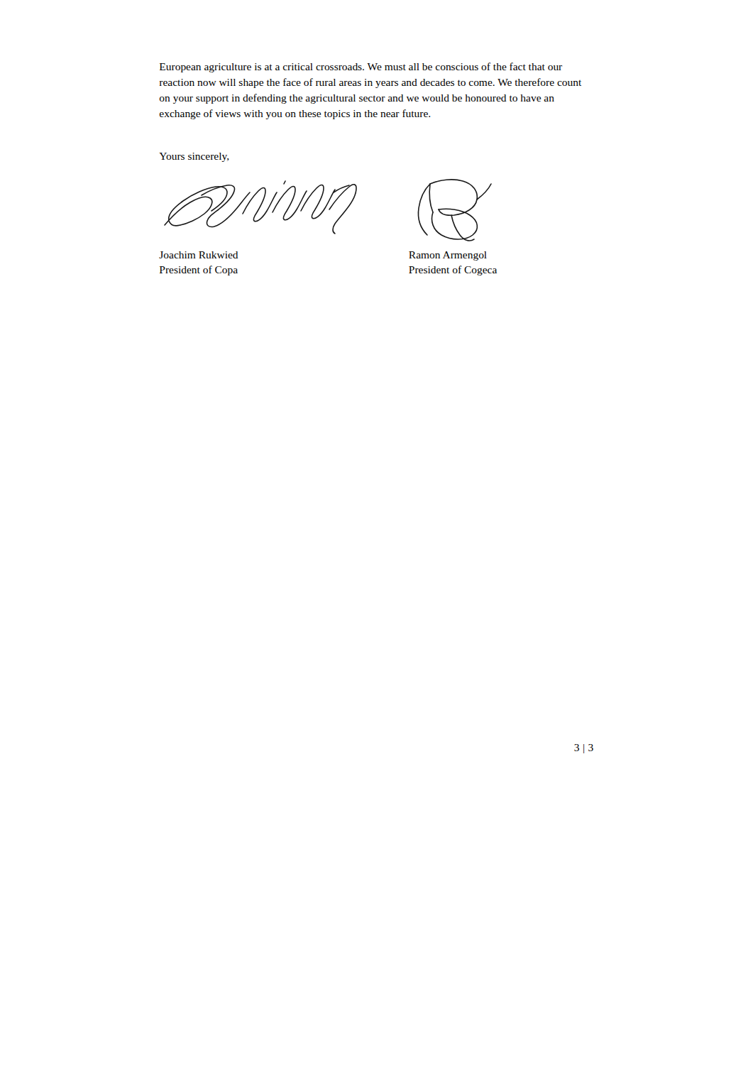European agriculture is at a critical crossroads. We must all be conscious of the fact that our reaction now will shape the face of rural areas in years and decades to come. We therefore count on your support in defending the agricultural sector and we would be honoured to have an exchange of views with you on these topics in the near future.
Yours sincerely,
Joachim Rukwied
President of Copa
Ramon Armengol
President of Cogeca
3 | 3